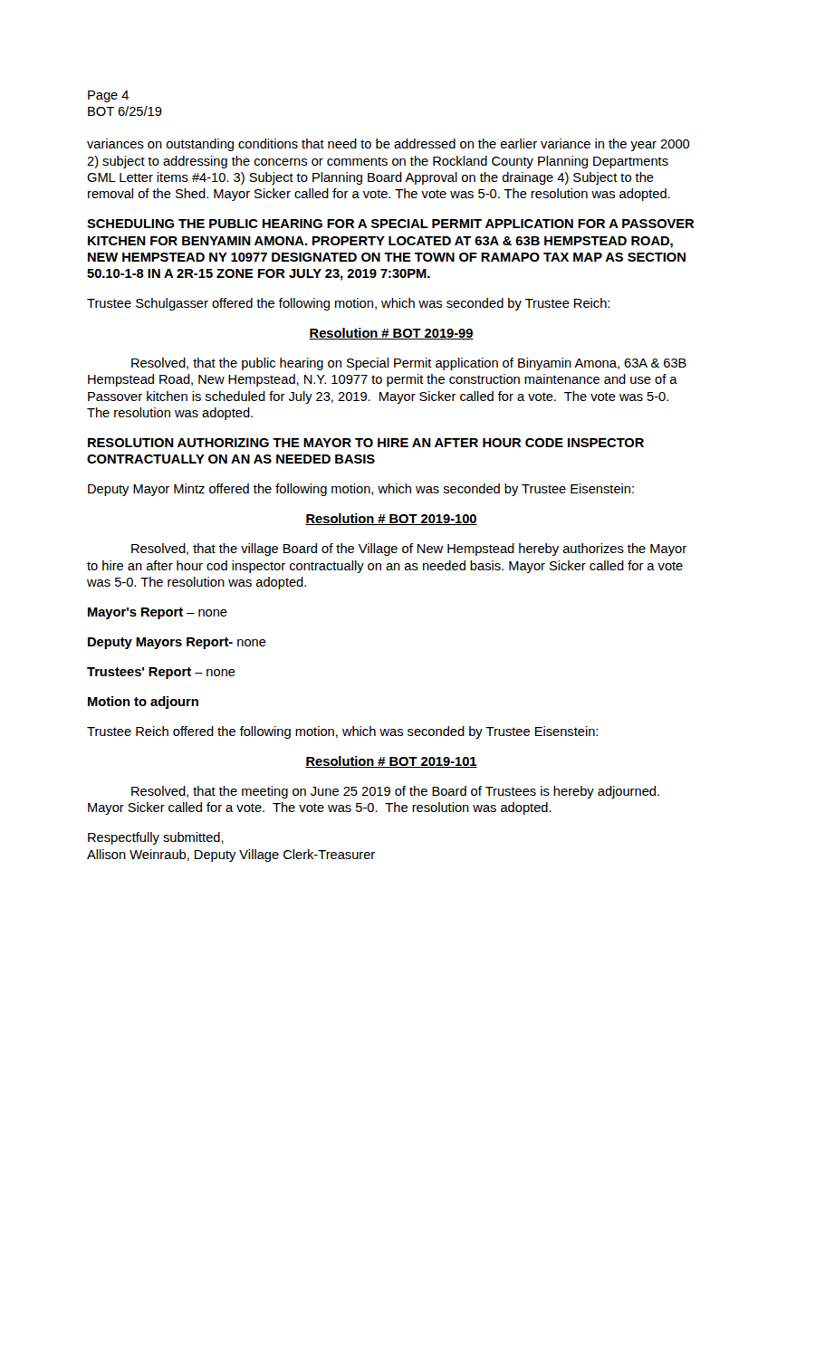Page 4
BOT 6/25/19
variances on outstanding conditions that need to be addressed on the earlier variance in the year 2000 2) subject to addressing the concerns or comments on the Rockland County Planning Departments GML Letter items #4-10. 3) Subject to Planning Board Approval on the drainage 4) Subject to the removal of the Shed. Mayor Sicker called for a vote. The vote was 5-0. The resolution was adopted.
SCHEDULING THE PUBLIC HEARING FOR A SPECIAL PERMIT APPLICATION FOR A PASSOVER KITCHEN FOR BENYAMIN AMONA. PROPERTY LOCATED AT 63A & 63B HEMPSTEAD ROAD, NEW HEMPSTEAD NY 10977 DESIGNATED ON THE TOWN OF RAMAPO TAX MAP AS SECTION 50.10-1-8 IN A 2R-15 ZONE FOR JULY 23, 2019 7:30PM.
Trustee Schulgasser offered the following motion, which was seconded by Trustee Reich:
Resolution # BOT 2019-99
Resolved, that the public hearing on Special Permit application of Binyamin Amona, 63A & 63B Hempstead Road, New Hempstead, N.Y. 10977 to permit the construction maintenance and use of a Passover kitchen is scheduled for July 23, 2019. Mayor Sicker called for a vote. The vote was 5-0. The resolution was adopted.
RESOLUTION AUTHORIZING THE MAYOR TO HIRE AN AFTER HOUR CODE INSPECTOR CONTRACTUALLY ON AN AS NEEDED BASIS
Deputy Mayor Mintz offered the following motion, which was seconded by Trustee Eisenstein:
Resolution # BOT 2019-100
Resolved, that the village Board of the Village of New Hempstead hereby authorizes the Mayor to hire an after hour cod inspector contractually on an as needed basis. Mayor Sicker called for a vote was 5-0. The resolution was adopted.
Mayor's Report – none
Deputy Mayors Report- none
Trustees' Report – none
Motion to adjourn
Trustee Reich offered the following motion, which was seconded by Trustee Eisenstein:
Resolution # BOT 2019-101
Resolved, that the meeting on June 25 2019 of the Board of Trustees is hereby adjourned. Mayor Sicker called for a vote. The vote was 5-0. The resolution was adopted.
Respectfully submitted,
Allison Weinraub, Deputy Village Clerk-Treasurer